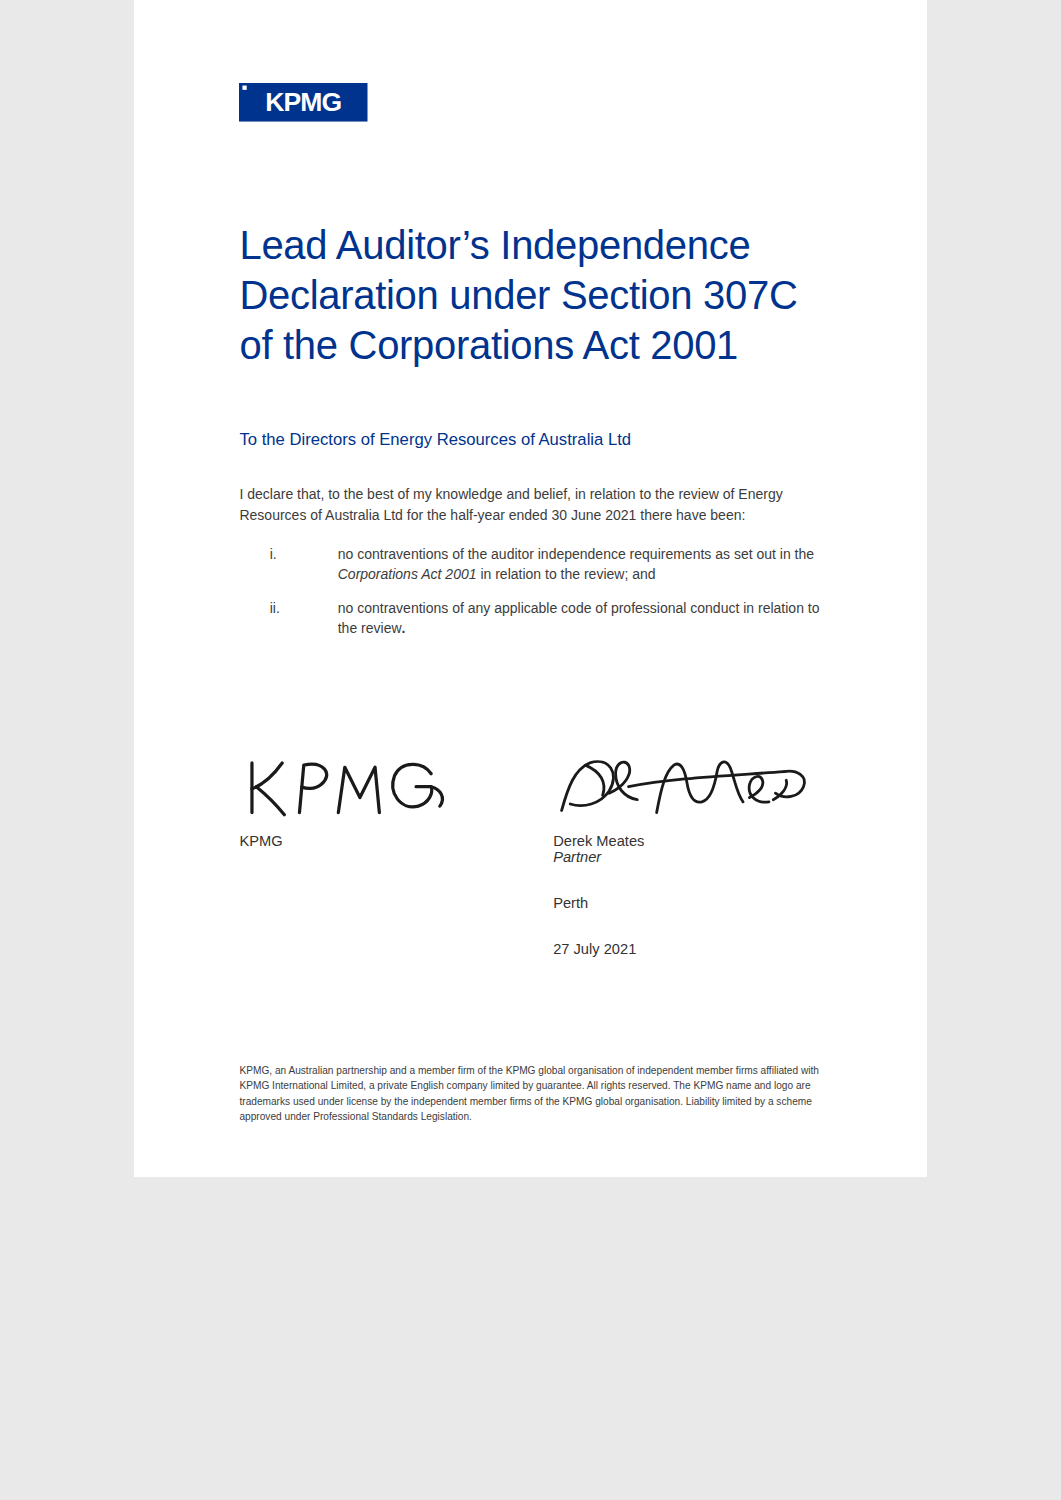KPMG
Lead Auditor’s Independence Declaration under Section 307C of the Corporations Act 2001
To the Directors of Energy Resources of Australia Ltd
I declare that, to the best of my knowledge and belief, in relation to the review of Energy Resources of Australia Ltd for the half-year ended 30 June 2021 there have been:
no contraventions of the auditor independence requirements as set out in the Corporations Act 2001 in relation to the review; and
no contraventions of any applicable code of professional conduct in relation to the review.
KPMG
Derek Meates
Partner
Perth
27 July 2021
KPMG, an Australian partnership and a member firm of the KPMG global organisation of independent member firms affiliated with KPMG International Limited, a private English company limited by guarantee. All rights reserved. The KPMG name and logo are trademarks used under license by the independent member firms of the KPMG global organisation. Liability limited by a scheme approved under Professional Standards Legislation.